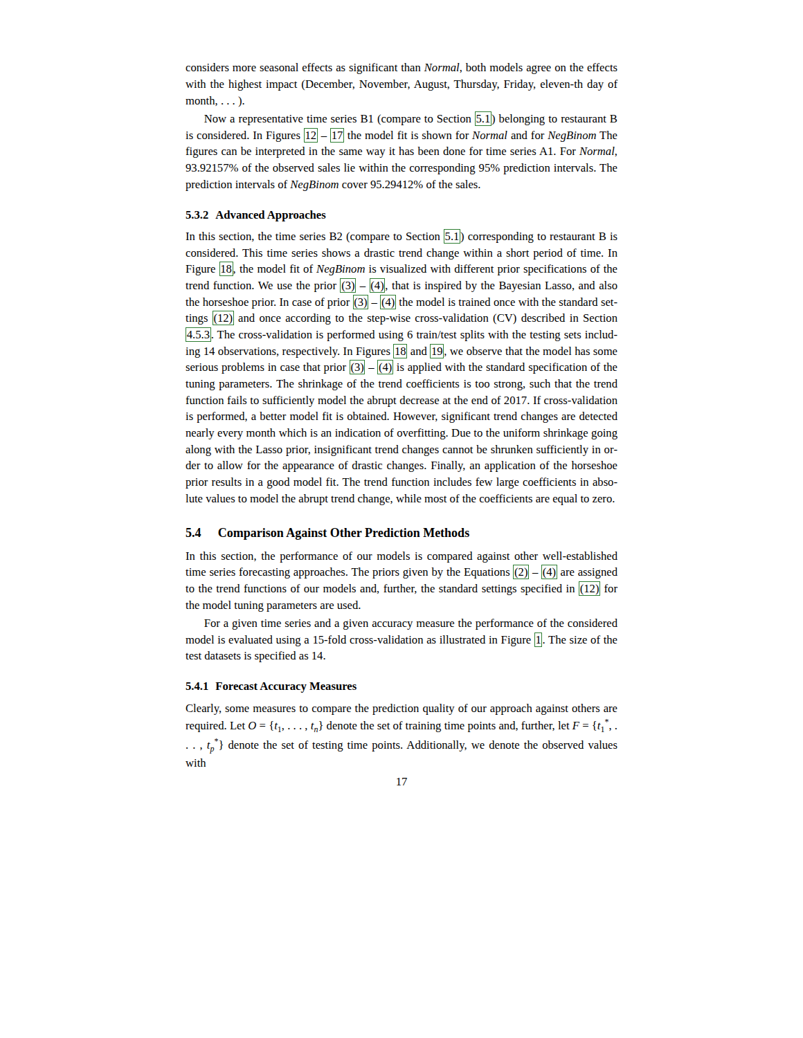considers more seasonal effects as significant than Normal, both models agree on the effects with the highest impact (December, November, August, Thursday, Friday, eleven-th day of month, . . . ).
Now a representative time series B1 (compare to Section 5.1) belonging to restaurant B is considered. In Figures 12 – 17 the model fit is shown for Normal and for NegBinom The figures can be interpreted in the same way it has been done for time series A1. For Normal, 93.92157% of the observed sales lie within the corresponding 95% prediction intervals. The prediction intervals of NegBinom cover 95.29412% of the sales.
5.3.2 Advanced Approaches
In this section, the time series B2 (compare to Section 5.1) corresponding to restaurant B is considered. This time series shows a drastic trend change within a short period of time. In Figure 18, the model fit of NegBinom is visualized with different prior specifications of the trend function. We use the prior (3) – (4), that is inspired by the Bayesian Lasso, and also the horseshoe prior. In case of prior (3) – (4) the model is trained once with the standard settings (12) and once according to the step-wise cross-validation (CV) described in Section 4.5.3. The cross-validation is performed using 6 train/test splits with the testing sets including 14 observations, respectively. In Figures 18 and 19, we observe that the model has some serious problems in case that prior (3) – (4) is applied with the standard specification of the tuning parameters. The shrinkage of the trend coefficients is too strong, such that the trend function fails to sufficiently model the abrupt decrease at the end of 2017. If cross-validation is performed, a better model fit is obtained. However, significant trend changes are detected nearly every month which is an indication of overfitting. Due to the uniform shrinkage going along with the Lasso prior, insignificant trend changes cannot be shrunken sufficiently in order to allow for the appearance of drastic changes. Finally, an application of the horseshoe prior results in a good model fit. The trend function includes few large coefficients in absolute values to model the abrupt trend change, while most of the coefficients are equal to zero.
5.4 Comparison Against Other Prediction Methods
In this section, the performance of our models is compared against other well-established time series forecasting approaches. The priors given by the Equations (2) – (4) are assigned to the trend functions of our models and, further, the standard settings specified in (12) for the model tuning parameters are used.
For a given time series and a given accuracy measure the performance of the considered model is evaluated using a 15-fold cross-validation as illustrated in Figure 1. The size of the test datasets is specified as 14.
5.4.1 Forecast Accuracy Measures
Clearly, some measures to compare the prediction quality of our approach against others are required. Let O = {t1, . . . , tn} denote the set of training time points and, further, let F = {t1*, . . . , tp*} denote the set of testing time points. Additionally, we denote the observed values with
17